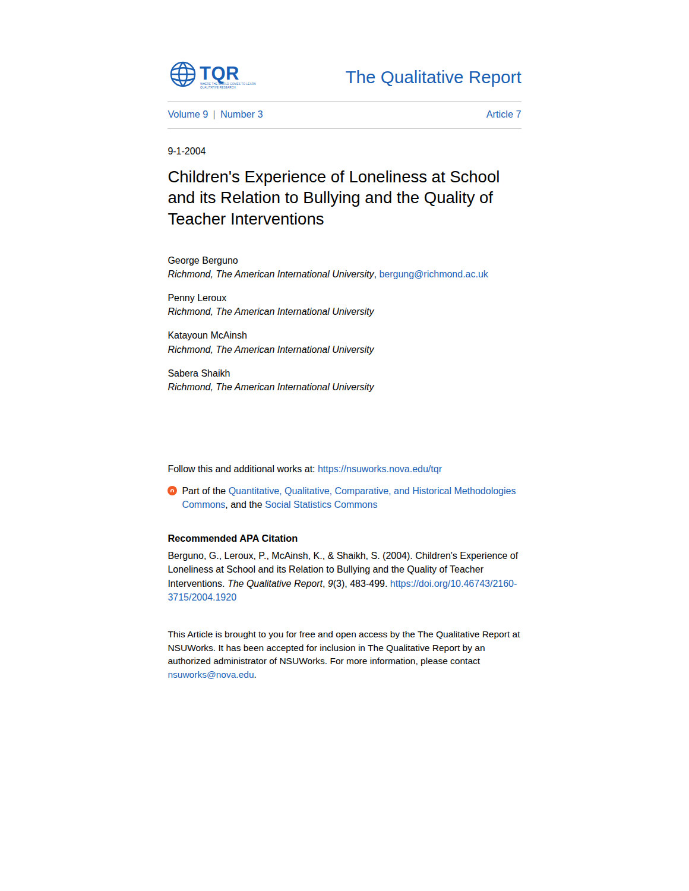TQR WHERE THE WORLD COMES TO LEARN QUALITATIVE RESEARCH
The Qualitative Report
Volume 9|Number 3
Article 7
9-1-2004
Children's Experience of Loneliness at School and its Relation to Bullying and the Quality of Teacher Interventions
George Berguno Richmond, The American International University, bergung@richmond.ac.uk
Penny Leroux Richmond, The American International University
Katayoun McAinsh Richmond, The American International University
Sabera Shaikh Richmond, The American International University
Follow this and additional works at: https://nsuworks.nova.edu/tqr
Part of the Quantitative, Qualitative, Comparative, and Historical Methodologies Commons, and the Social Statistics Commons
Recommended APA Citation
Berguno, G., Leroux, P., McAinsh, K., & Shaikh, S. (2004). Children's Experience of Loneliness at School and its Relation to Bullying and the Quality of Teacher Interventions. The Qualitative Report, 9(3), 483-499. https://doi.org/10.46743/2160-3715/2004.1920
This Article is brought to you for free and open access by the The Qualitative Report at NSUWorks. It has been accepted for inclusion in The Qualitative Report by an authorized administrator of NSUWorks. For more information, please contact nsuworks@nova.edu.